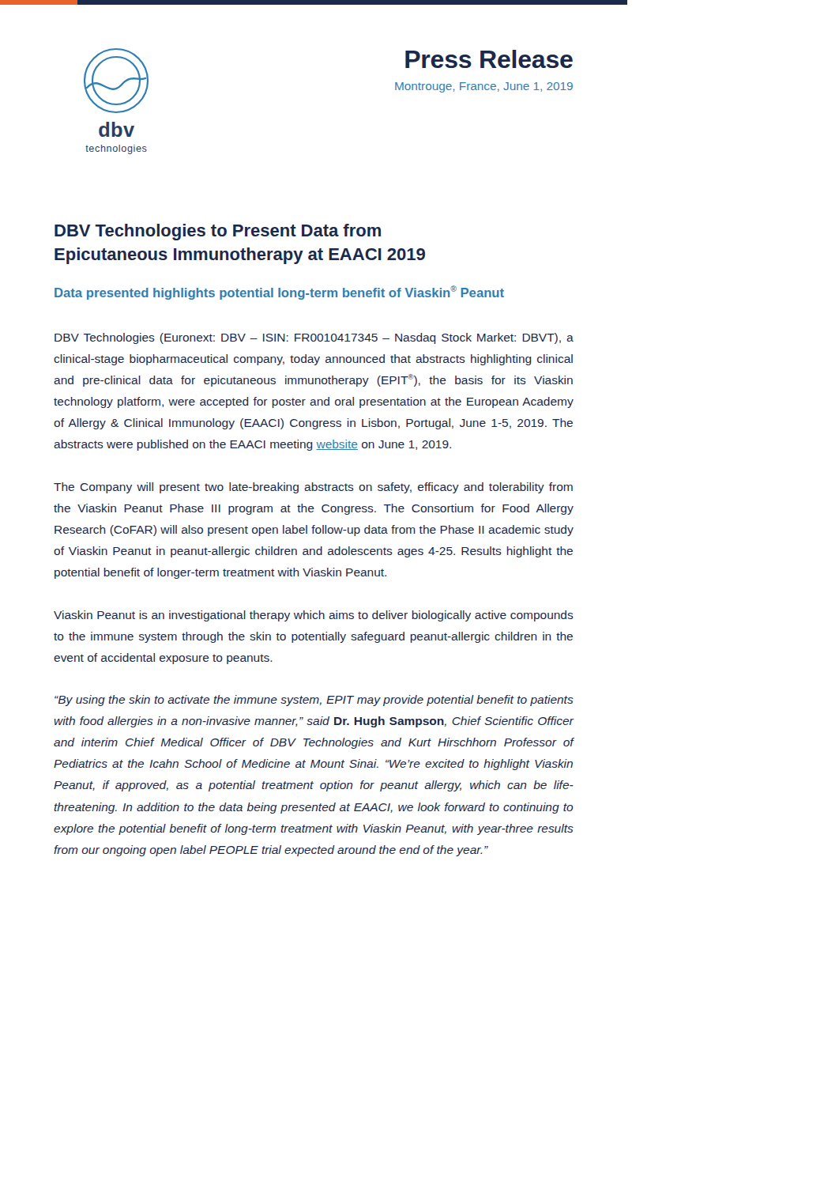dbv
technologies
Press Release
Montrouge, France, June 1, 2019
DBV Technologies to Present Data from
Epicutaneous Immunotherapy at EAACI 2019
Data presented highlights potential long-term benefit of Viaskin® Peanut
DBV Technologies (Euronext: DBV – ISIN: FR0010417345 – Nasdaq Stock Market: DBVT), a clinical-stage biopharmaceutical company, today announced that abstracts highlighting clinical and pre-clinical data for epicutaneous immunotherapy (EPIT®), the basis for its Viaskin technology platform, were accepted for poster and oral presentation at the European Academy of Allergy & Clinical Immunology (EAACI) Congress in Lisbon, Portugal, June 1-5, 2019. The abstracts were published on the EAACI meeting website on June 1, 2019.
The Company will present two late-breaking abstracts on safety, efficacy and tolerability from the Viaskin Peanut Phase III program at the Congress. The Consortium for Food Allergy Research (CoFAR) will also present open label follow-up data from the Phase II academic study of Viaskin Peanut in peanut-allergic children and adolescents ages 4-25. Results highlight the potential benefit of longer-term treatment with Viaskin Peanut.
Viaskin Peanut is an investigational therapy which aims to deliver biologically active compounds to the immune system through the skin to potentially safeguard peanut-allergic children in the event of accidental exposure to peanuts.
“By using the skin to activate the immune system, EPIT may provide potential benefit to patients with food allergies in a non-invasive manner,” said Dr. Hugh Sampson, Chief Scientific Officer and interim Chief Medical Officer of DBV Technologies and Kurt Hirschhorn Professor of Pediatrics at the Icahn School of Medicine at Mount Sinai. “We’re excited to highlight Viaskin Peanut, if approved, as a potential treatment option for peanut allergy, which can be life-threatening. In addition to the data being presented at EAACI, we look forward to continuing to explore the potential benefit of long-term treatment with Viaskin Peanut, with year-three results from our ongoing open label PEOPLE trial expected around the end of the year.”